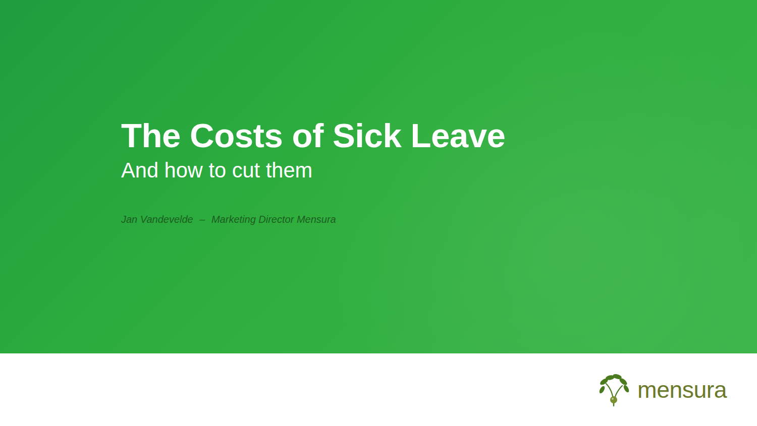The Costs of Sick Leave
And how to cut them
Jan Vandevelde – Marketing Director Mensura
mensura